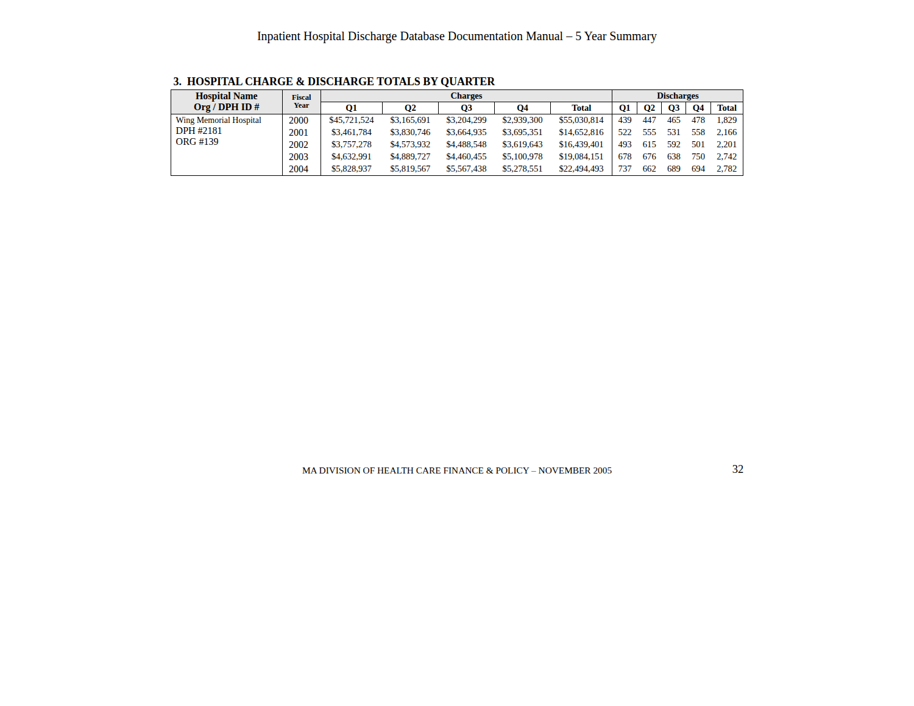Inpatient Hospital Discharge Database Documentation Manual – 5 Year Summary
3. HOSPITAL CHARGE & DISCHARGE TOTALS BY QUARTER
| Hospital Name Org / DPH ID # | Fiscal Year | Charges | Discharges |
| --- | --- | --- | --- |
| Q1 | Q2 | Q3 | Q4 | Total | Q1 | Q2 | Q3 | Q4 | Total |
| Wing Memorial Hospital DPH #2181 ORG #139 | 2000 | $45,721,524 | $3,165,691 | $3,204,299 | $2,939,300 | $55,030,814 | 439 | 447 | 465 | 478 | 1,829 |
| 2001 | $3,461,784 | $3,830,746 | $3,664,935 | $3,695,351 | $14,652,816 | 522 | 555 | 531 | 558 | 2,166 |
| 2002 | $3,757,278 | $4,573,932 | $4,488,548 | $3,619,643 | $16,439,401 | 493 | 615 | 592 | 501 | 2,201 |
| 2003 | $4,632,991 | $4,889,727 | $4,460,455 | $5,100,978 | $19,084,151 | 678 | 676 | 638 | 750 | 2,742 |
| 2004 | $5,828,937 | $5,819,567 | $5,567,438 | $5,278,551 | $22,494,493 | 737 | 662 | 689 | 694 | 2,782 |
MA DIVISION OF HEALTH CARE FINANCE & POLICY – NOVEMBER 2005
32